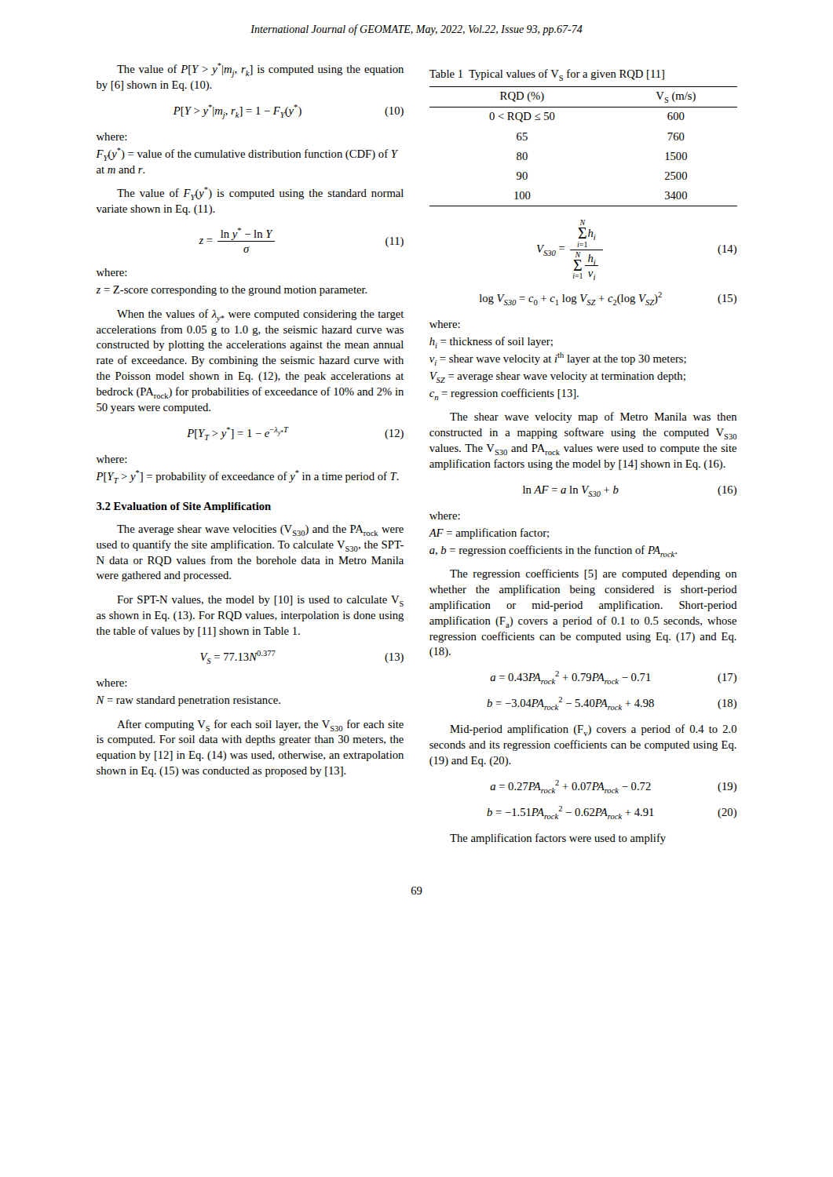International Journal of GEOMATE, May, 2022, Vol.22, Issue 93, pp.67-74
The value of P[Y > y*|mj, rk] is computed using the equation by [6] shown in Eq. (10).
P[Y > y*|mj, rk] = 1 − FY(y*) (10)
where:
FY(y*) = value of the cumulative distribution function (CDF) of Y at m and r.
The value of FY(y*) is computed using the standard normal variate shown in Eq. (11).
z = ln y* − ln Y σ (11)
where:
z = Z-score corresponding to the ground motion parameter.
When the values of λy* were computed considering the target accelerations from 0.05 g to 1.0 g, the seismic hazard curve was constructed by plotting the accelerations against the mean annual rate of exceedance. By combining the seismic hazard curve with the Poisson model shown in Eq. (12), the peak accelerations at bedrock (PArock) for probabilities of exceedance of 10% and 2% in 50 years were computed.
P[YT > y*] = 1 − e−λy*T (12)
where:
P[YT > y*] = probability of exceedance of y* in a time period of T.
3.2 Evaluation of Site Amplification
The average shear wave velocities (VS30) and the PArock were used to quantify the site amplification. To calculate VS30, the SPT-N data or RQD values from the borehole data in Metro Manila were gathered and processed.
For SPT-N values, the model by [10] is used to calculate VS as shown in Eq. (13). For RQD values, interpolation is done using the table of values by [11] shown in Table 1.
VS = 77.13N0.377 (13)
where:
N = raw standard penetration resistance.
After computing VS for each soil layer, the VS30 for each site is computed. For soil data with depths greater than 30 meters, the equation by [12] in Eq. (14) was used, otherwise, an extrapolation shown in Eq. (15) was conducted as proposed by [13].
Table 1 Typical values of V S for a given RQD [11]
| RQD (%) | V S (m/s) |
| --- | --- |
| 0 < RQD ≤ 50 | 600 |
| 65 | 760 |
| 80 | 1500 |
| 90 | 2500 |
| 100 | 3400 |
VS30 = NΣi=1 hi NΣi=1 hi vi (14)
log VS30 = c0 + c1 log VSZ + c2(log VSZ)2 (15)
where:
hi = thickness of soil layer;
vi = shear wave velocity at ith layer at the top 30 meters;
VSZ = average shear wave velocity at termination depth;
cn = regression coefficients [13].
The shear wave velocity map of Metro Manila was then constructed in a mapping software using the computed VS30 values. The VS30 and PArock values were used to compute the site amplification factors using the model by [14] shown in Eq. (16).
ln AF = a ln VS30 + b (16)
where:
AF = amplification factor;
a, b = regression coefficients in the function of PArock.
The regression coefficients [5] are computed depending on whether the amplification being considered is short-period amplification or mid-period amplification. Short-period amplification (Fa) covers a period of 0.1 to 0.5 seconds, whose regression coefficients can be computed using Eq. (17) and Eq. (18).
a = 0.43PArock2 + 0.79PArock − 0.71 (17)
b = −3.04PArock2 − 5.40PArock + 4.98 (18)
Mid-period amplification (Fv) covers a period of 0.4 to 2.0 seconds and its regression coefficients can be computed using Eq. (19) and Eq. (20).
a = 0.27PArock2 + 0.07PArock − 0.72 (19)
b = −1.51PArock2 − 0.62PArock + 4.91 (20)
The amplification factors were used to amplify
69